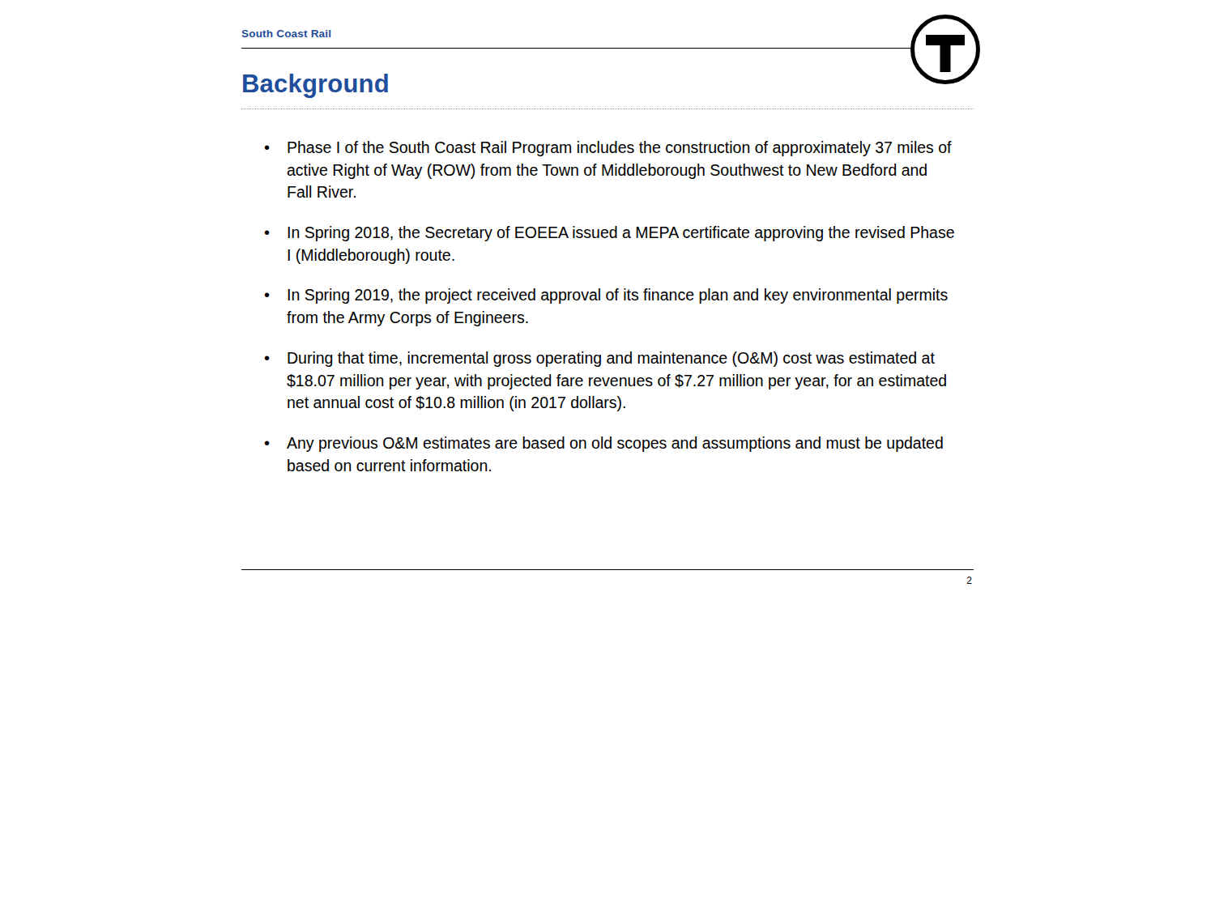South Coast Rail
Background
Phase I of the South Coast Rail Program includes the construction of approximately 37 miles of active Right of Way (ROW) from the Town of Middleborough Southwest to New Bedford and Fall River.
In Spring 2018, the Secretary of EOEEA issued a MEPA certificate approving the revised Phase I (Middleborough) route.
In Spring 2019, the project received approval of its finance plan and key environmental permits from the Army Corps of Engineers.
During that time, incremental gross operating and maintenance (O&M) cost was estimated at $18.07 million per year, with projected fare revenues of $7.27 million per year, for an estimated net annual cost of $10.8 million (in 2017 dollars).
Any previous O&M estimates are based on old scopes and assumptions and must be updated based on current information.
2